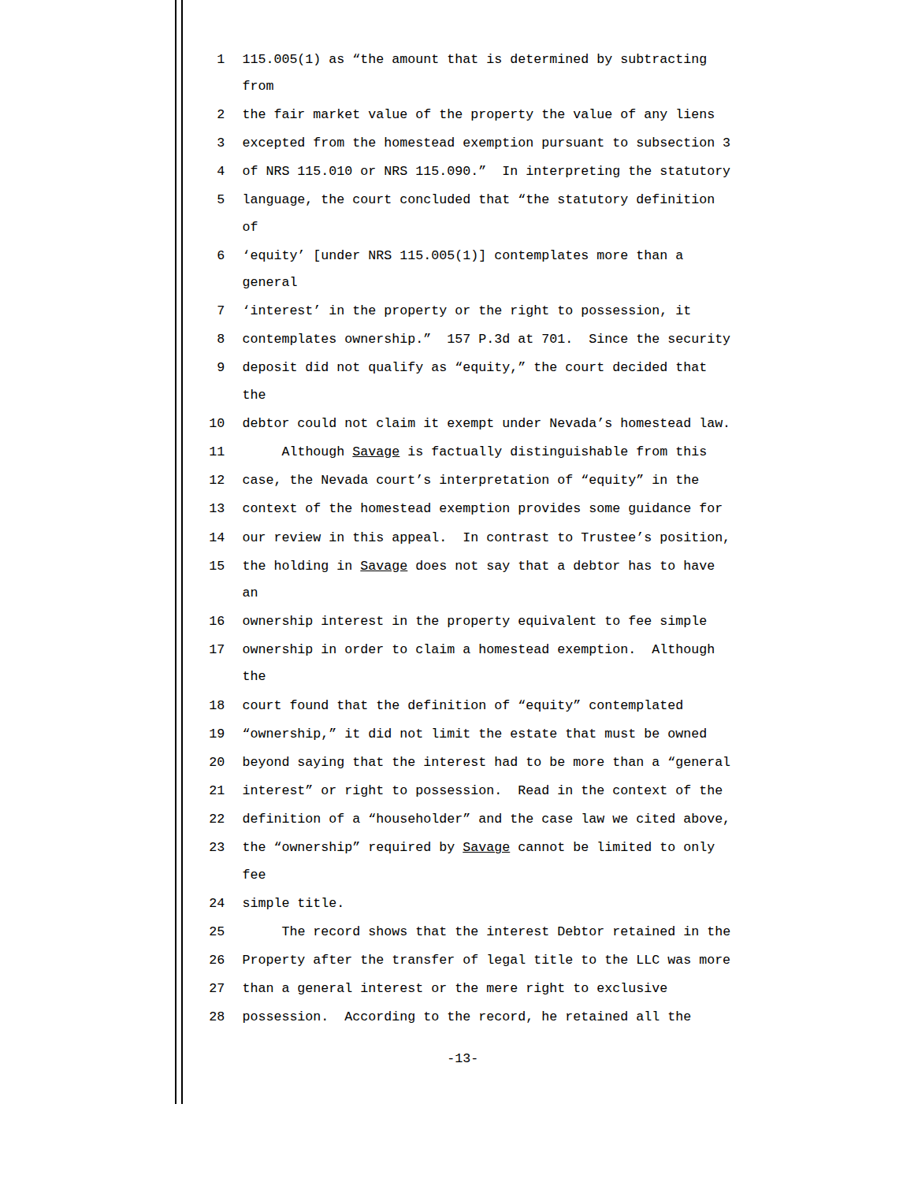| 1 | 115.005(1) as “the amount that is determined by subtracting from |
| 2 | the fair market value of the property the value of any liens |
| 3 | excepted from the homestead exemption pursuant to subsection 3 |
| 4 | of NRS 115.010 or NRS 115.090.” In interpreting the statutory |
| 5 | language, the court concluded that “the statutory definition of |
| 6 | ‘equity’ [under NRS 115.005(1)] contemplates more than a general |
| 7 | ‘interest’ in the property or the right to possession, it |
| 8 | contemplates ownership.” 157 P.3d at 701. Since the security |
| 9 | deposit did not qualify as “equity,” the court decided that the |
| 10 | debtor could not claim it exempt under Nevada’s homestead law. |
| 11 | Although Savage is factually distinguishable from this |
| 12 | case, the Nevada court’s interpretation of “equity” in the |
| 13 | context of the homestead exemption provides some guidance for |
| 14 | our review in this appeal. In contrast to Trustee’s position, |
| 15 | the holding in Savage does not say that a debtor has to have an |
| 16 | ownership interest in the property equivalent to fee simple |
| 17 | ownership in order to claim a homestead exemption. Although the |
| 18 | court found that the definition of “equity” contemplated |
| 19 | “ownership,” it did not limit the estate that must be owned |
| 20 | beyond saying that the interest had to be more than a “general |
| 21 | interest” or right to possession. Read in the context of the |
| 22 | definition of a “householder” and the case law we cited above, |
| 23 | the “ownership” required by Savage cannot be limited to only fee |
| 24 | simple title. |
| 25 | The record shows that the interest Debtor retained in the |
| 26 | Property after the transfer of legal title to the LLC was more |
| 27 | than a general interest or the mere right to exclusive |
| 28 | possession. According to the record, he retained all the |
-13-